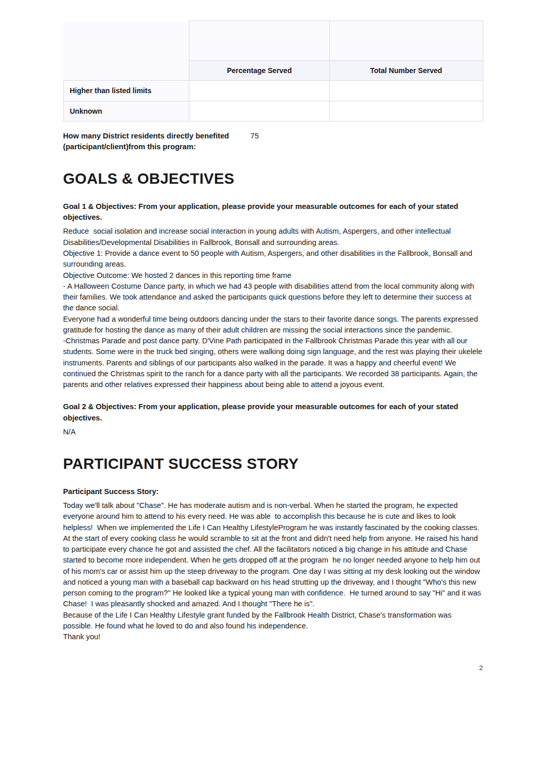| | Percentage Served | Total Number Served |
| --- | --- | --- |
| Higher than listed limits | | |
| Unknown | | |
How many District residents directly benefited (participant/client)from this program:
75
GOALS & OBJECTIVES
Goal 1 & Objectives: From your application, please provide your measurable outcomes for each of your stated objectives.
Reduce social isolation and increase social interaction in young adults with Autism, Aspergers, and other intellectual Disabilities/Developmental Disabilities in Fallbrook, Bonsall and surrounding areas.
Objective 1: Provide a dance event to 50 people with Autism, Aspergers, and other disabilities in the Fallbrook, Bonsall and surrounding areas.
Objective Outcome: We hosted 2 dances in this reporting time frame
- A Halloween Costume Dance party, in which we had 43 people with disabilities attend from the local community along with their families. We took attendance and asked the participants quick questions before they left to determine their success at the dance social.
Everyone had a wonderful time being outdoors dancing under the stars to their favorite dance songs. The parents expressed gratitude for hosting the dance as many of their adult children are missing the social interactions since the pandemic.
-Christmas Parade and post dance party. D'Vine Path participated in the Fallbrook Christmas Parade this year with all our students. Some were in the truck bed singing, others were walking doing sign language, and the rest was playing their ukelele instruments. Parents and siblings of our participants also walked in the parade. It was a happy and cheerful event! We continued the Christmas spirit to the ranch for a dance party with all the participants. We recorded 38 participants. Again, the parents and other relatives expressed their happiness about being able to attend a joyous event.
Goal 2 & Objectives: From your application, please provide your measurable outcomes for each of your stated objectives.
N/A
PARTICIPANT SUCCESS STORY
Participant Success Story:
Today we'll talk about "Chase". He has moderate autism and is non-verbal. When he started the program, he expected everyone around him to attend to his every need. He was able to accomplish this because he is cute and likes to look helpless! When we implemented the Life I Can Healthy LifestyleProgram he was instantly fascinated by the cooking classes. At the start of every cooking class he would scramble to sit at the front and didn't need help from anyone. He raised his hand to participate every chance he got and assisted the chef. All the facilitators noticed a big change in his attitude and Chase started to become more independent. When he gets dropped off at the program he no longer needed anyone to help him out of his mom's car or assist him up the steep driveway to the program. One day I was sitting at my desk looking out the window and noticed a young man with a baseball cap backward on his head strutting up the driveway, and I thought "Who's this new person coming to the program?" He looked like a typical young man with confidence. He turned around to say "Hi" and it was Chase! I was pleasantly shocked and amazed. And I thought "There he is".
Because of the Life I Can Healthy Lifestyle grant funded by the Fallbrook Health District, Chase's transformation was possible. He found what he loved to do and also found his independence.
Thank you!
2